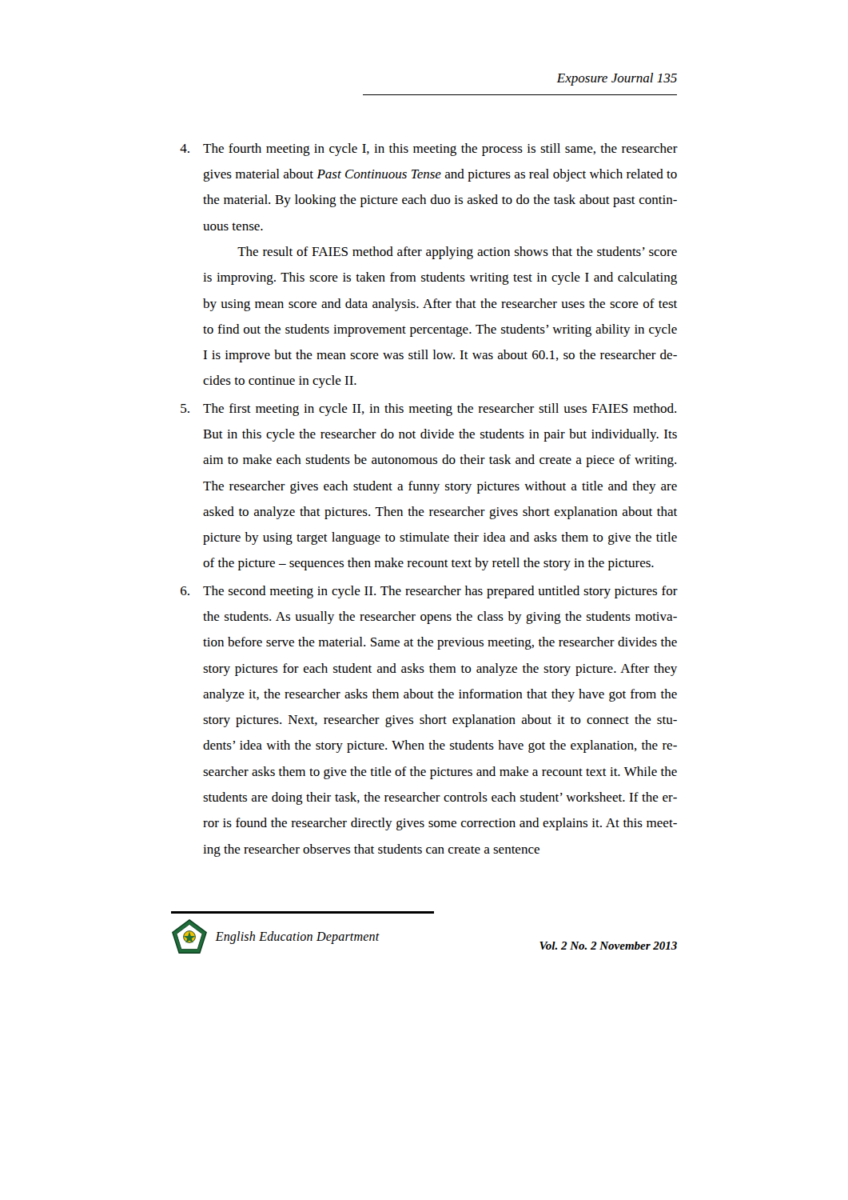Exposure Journal 135
4.
The fourth meeting in cycle I, in this meeting the process is still same, the researcher gives material about Past Continuous Tense and pictures as real object which related to the material. By looking the picture each duo is asked to do the task about past continuous tense.
The result of FAIES method after applying action shows that the students’ score is improving. This score is taken from students writing test in cycle I and calculating by using mean score and data analysis. After that the researcher uses the score of test to find out the students improvement percentage. The students’ writing ability in cycle I is improve but the mean score was still low. It was about 60.1, so the researcher decides to continue in cycle II.
5.
The first meeting in cycle II, in this meeting the researcher still uses FAIES method. But in this cycle the researcher do not divide the students in pair but individually. Its aim to make each students be autonomous do their task and create a piece of writing. The researcher gives each student a funny story pictures without a title and they are asked to analyze that pictures. Then the researcher gives short explanation about that picture by using target language to stimulate their idea and asks them to give the title of the picture – sequences then make recount text by retell the story in the pictures.
6.
The second meeting in cycle II. The researcher has prepared untitled story pictures for the students. As usually the researcher opens the class by giving the students motivation before serve the material. Same at the previous meeting, the researcher divides the story pictures for each student and asks them to analyze the story picture. After they analyze it, the researcher asks them about the information that they have got from the story pictures. Next, researcher gives short explanation about it to connect the students’ idea with the story picture. When the students have got the explanation, the researcher asks them to give the title of the pictures and make a recount text it. While the students are doing their task, the researcher controls each student’ worksheet. If the error is found the researcher directly gives some correction and explains it. At this meeting the researcher observes that students can create a sentence
English Education Department
Vol. 2 No. 2 November 2013